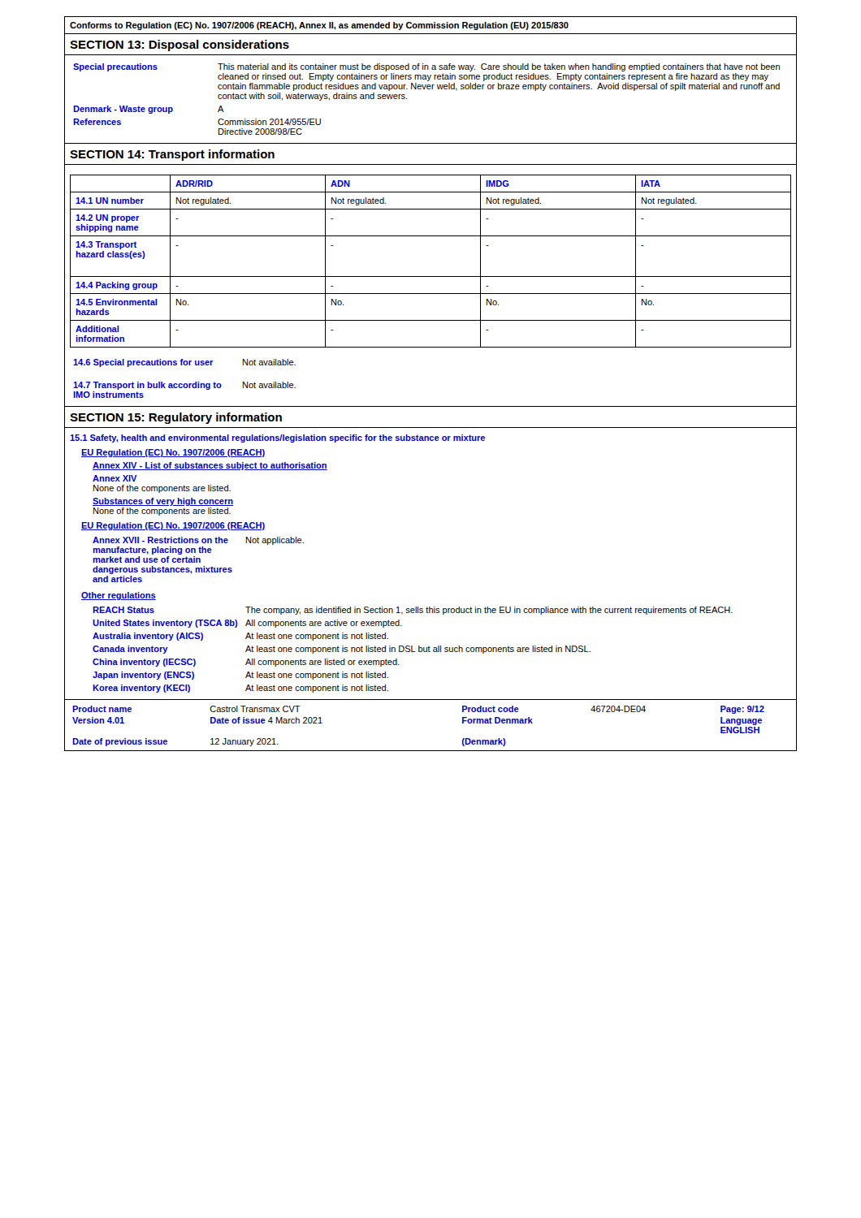Conforms to Regulation (EC) No. 1907/2006 (REACH), Annex II, as amended by Commission Regulation (EU) 2015/830
SECTION 13: Disposal considerations
| Special precautions | This material and its container must be disposed of in a safe way. Care should be taken when handling emptied containers that have not been cleaned or rinsed out. Empty containers or liners may retain some product residues. Empty containers represent a fire hazard as they may contain flammable product residues and vapour. Never weld, solder or braze empty containers. Avoid dispersal of spilt material and runoff and contact with soil, waterways, drains and sewers. |
| Denmark - Waste group | A |
| References | Commission 2014/955/EU Directive 2008/98/EC |
SECTION 14: Transport information
| | ADR/RID | ADN | IMDG | IATA |
| --- | --- | --- | --- | --- |
| 14.1 UN number | Not regulated. | Not regulated. | Not regulated. | Not regulated. |
| 14.2 UN proper shipping name | - | - | - | - |
| 14.3 Transport hazard class(es) | - | - | - | - |
| 14.4 Packing group | - | - | - | - |
| 14.5 Environmental hazards | No. | No. | No. | No. |
| Additional information | - | - | - | - |
| 14.6 Special precautions for user | Not available. |
| 14.7 Transport in bulk according to IMO instruments | Not available. |
SECTION 15: Regulatory information
15.1 Safety, health and environmental regulations/legislation specific for the substance or mixture
EU Regulation (EC) No. 1907/2006 (REACH)
Annex XIV - List of substances subject to authorisation
Annex XIV
None of the components are listed.
Substances of very high concern
None of the components are listed.
EU Regulation (EC) No. 1907/2006 (REACH)
| Annex XVII - Restrictions on the manufacture, placing on the market and use of certain dangerous substances, mixtures and articles | Not applicable. |
Other regulations
| REACH Status | The company, as identified in Section 1, sells this product in the EU in compliance with the current requirements of REACH. |
| United States inventory (TSCA 8b) | All components are active or exempted. |
| Australia inventory (AICS) | At least one component is not listed. |
| Canada inventory | At least one component is not listed in DSL but all such components are listed in NDSL. |
| China inventory (IECSC) | All components are listed or exempted. |
| Japan inventory (ENCS) | At least one component is not listed. |
| Korea inventory (KECI) | At least one component is not listed. |
| Product name | Castrol Transmax CVT | Product code | 467204-DE04 | Page: 9/12 |
| Version 4.01 | Date of issue 4 March 2021 | Format Denmark | | Language ENGLISH |
| Date of previous issue | 12 January 2021. | (Denmark) | | |